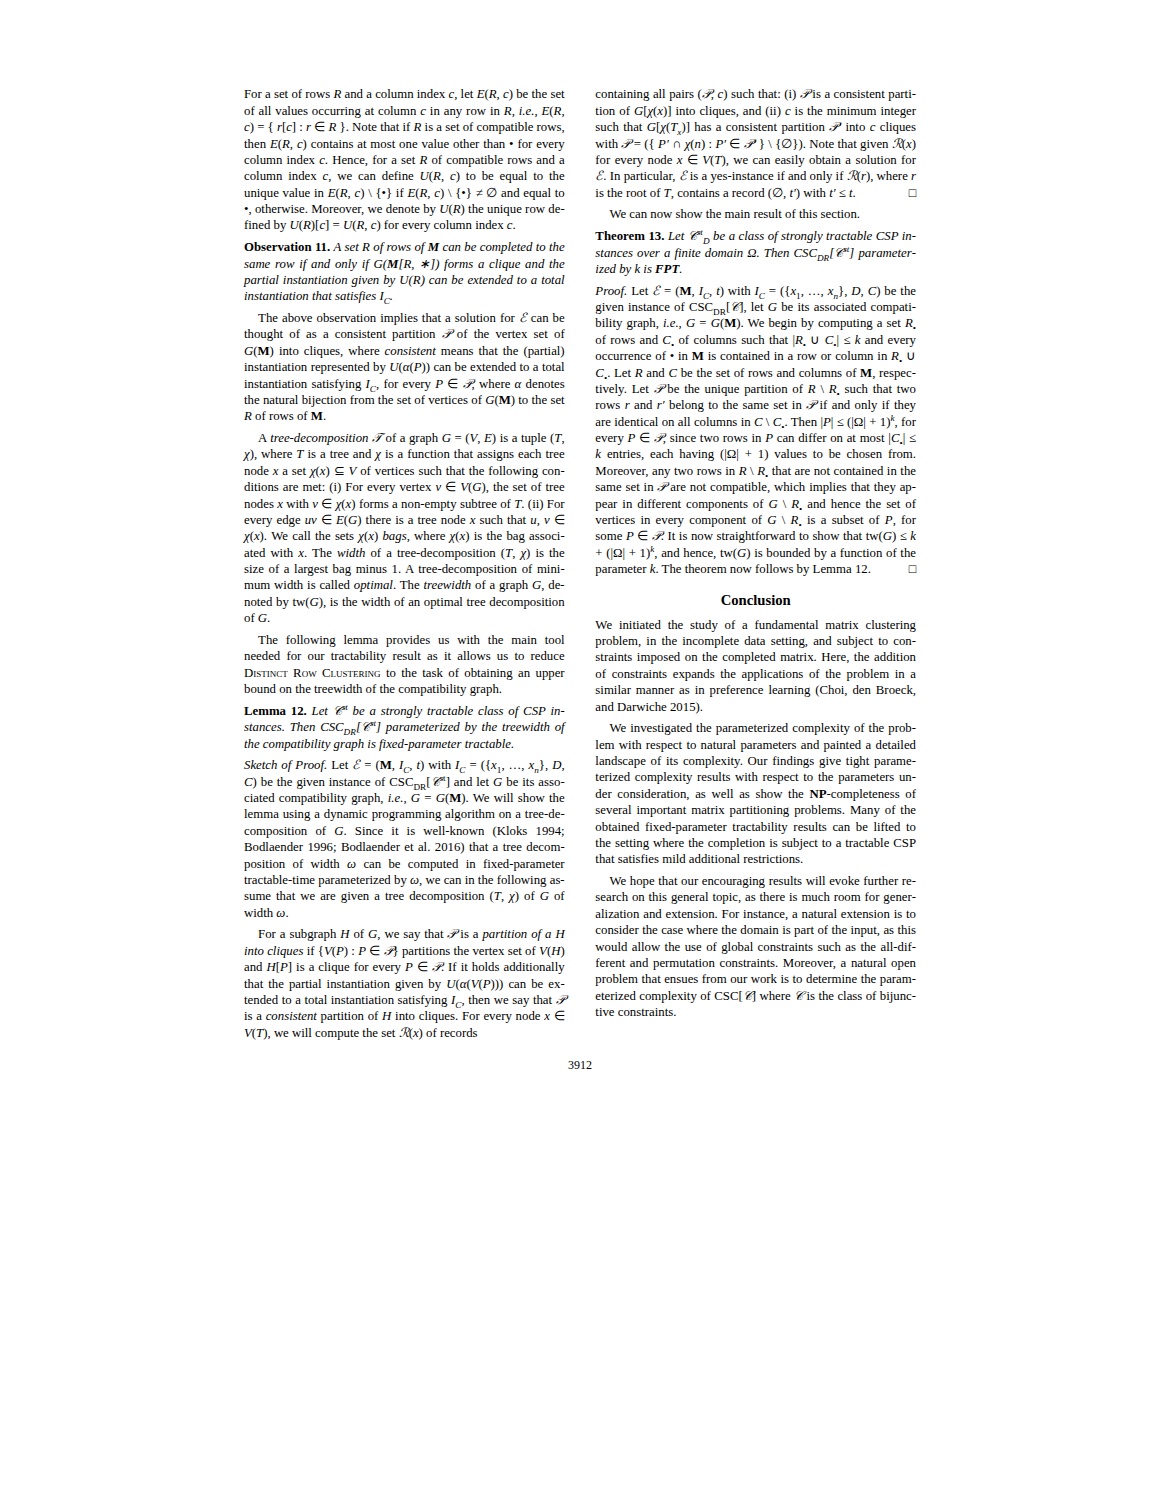For a set of rows R and a column index c, let E(R, c) be the set of all values occurring at column c in any row in R, i.e., E(R, c) = { r[c] : r ∈ R }. Note that if R is a set of compatible rows, then E(R, c) contains at most one value other than • for every column index c. Hence, for a set R of compatible rows and a column index c, we can define U(R, c) to be equal to the unique value in E(R, c) \ {•} if E(R, c) \ {•} ≠ ∅ and equal to •, otherwise. Moreover, we denote by U(R) the unique row defined by U(R)[c] = U(R, c) for every column index c.
Observation 11. A set R of rows of M can be completed to the same row if and only if G(M[R, ∗]) forms a clique and the partial instantiation given by U(R) can be extended to a total instantiation that satisfies IC.
The above observation implies that a solution for ℰ can be thought of as a consistent partition 𝒫 of the vertex set of G(M) into cliques, where consistent means that the (partial) instantiation represented by U(α(P)) can be extended to a total instantiation satisfying IC, for every P ∈ 𝒫, where α denotes the natural bijection from the set of vertices of G(M) to the set R of rows of M.
A tree-decomposition 𝒯 of a graph G = (V, E) is a tuple (T, χ), where T is a tree and χ is a function that assigns each tree node x a set χ(x) ⊆ V of vertices such that the following conditions are met: (i) For every vertex v ∈ V(G), the set of tree nodes x with v ∈ χ(x) forms a non-empty subtree of T. (ii) For every edge uv ∈ E(G) there is a tree node x such that u, v ∈ χ(x). We call the sets χ(x) bags, where χ(x) is the bag associated with x. The width of a tree-decomposition (T, χ) is the size of a largest bag minus 1. A tree-decomposition of minimum width is called optimal. The treewidth of a graph G, denoted by tw(G), is the width of an optimal tree decomposition of G.
The following lemma provides us with the main tool needed for our tractability result as it allows us to reduce Distinct Row Clustering to the task of obtaining an upper bound on the treewidth of the compatibility graph.
Lemma 12. Let 𝒞st be a strongly tractable class of CSP instances. Then CSCDR[𝒞st] parameterized by the treewidth of the compatibility graph is fixed-parameter tractable.
Sketch of Proof. Let ℰ = (M, IC, t) with IC = ({x1, …, xn}, D, C) be the given instance of CSCDR[𝒞st] and let G be its associated compatibility graph, i.e., G = G(M). We will show the lemma using a dynamic programming algorithm on a tree-decomposition of G. Since it is well-known (Kloks 1994; Bodlaender 1996; Bodlaender et al. 2016) that a tree decomposition of width ω can be computed in fixed-parameter tractable-time parameterized by ω, we can in the following assume that we are given a tree decomposition (T, χ) of G of width ω.
For a subgraph H of G, we say that 𝒫 is a partition of a H into cliques if {V(P) : P ∈ 𝒫} partitions the vertex set of V(H) and H[P] is a clique for every P ∈ 𝒫. If it holds additionally that the partial instantiation given by U(α(V(P))) can be extended to a total instantiation satisfying IC, then we say that 𝒫 is a consistent partition of H into cliques. For every node x ∈ V(T), we will compute the set ℛ(x) of records
containing all pairs (𝒫, c) such that: (i) 𝒫 is a consistent partition of G[χ(x)] into cliques, and (ii) c is the minimum integer such that G[χ(Tx)] has a consistent partition 𝒫′ into c cliques with 𝒫 = ({ P′ ∩ χ(n) : P′ ∈ 𝒫′ } \ {∅}). Note that given ℛ(x) for every node x ∈ V(T), we can easily obtain a solution for ℰ. In particular, ℰ is a yes-instance if and only if ℛ(r), where r is the root of T, contains a record (∅, t′) with t′ ≤ t.
We can now show the main result of this section.
Theorem 13. Let 𝒞stD be a class of strongly tractable CSP instances over a finite domain Ω. Then CSCDR[𝒞st] parameterized by k is FPT.
Proof. Let ℰ = (M, IC, t) with IC = ({x1, …, xn}, D, C) be the given instance of CSCDR[𝒞], let G be its associated compatibility graph, i.e., G = G(M). We begin by computing a set R• of rows and C• of columns such that |R• ∪ C•| ≤ k and every occurrence of • in M is contained in a row or column in R• ∪ C•. Let R and C be the set of rows and columns of M, respectively. Let 𝒫 be the unique partition of R \ R• such that two rows r and r′ belong to the same set in 𝒫 if and only if they are identical on all columns in C \ C•. Then |P| ≤ (|Ω| + 1)k, for every P ∈ 𝒫, since two rows in P can differ on at most |C•| ≤ k entries, each having (|Ω| + 1) values to be chosen from. Moreover, any two rows in R \ R• that are not contained in the same set in 𝒫 are not compatible, which implies that they appear in different components of G \ R• and hence the set of vertices in every component of G \ R• is a subset of P, for some P ∈ 𝒫. It is now straightforward to show that tw(G) ≤ k + (|Ω| + 1)k, and hence, tw(G) is bounded by a function of the parameter k. The theorem now follows by Lemma 12.
Conclusion
We initiated the study of a fundamental matrix clustering problem, in the incomplete data setting, and subject to constraints imposed on the completed matrix. Here, the addition of constraints expands the applications of the problem in a similar manner as in preference learning (Choi, den Broeck, and Darwiche 2015).
We investigated the parameterized complexity of the problem with respect to natural parameters and painted a detailed landscape of its complexity. Our findings give tight parameterized complexity results with respect to the parameters under consideration, as well as show the NP-completeness of several important matrix partitioning problems. Many of the obtained fixed-parameter tractability results can be lifted to the setting where the completion is subject to a tractable CSP that satisfies mild additional restrictions.
We hope that our encouraging results will evoke further research on this general topic, as there is much room for generalization and extension. For instance, a natural extension is to consider the case where the domain is part of the input, as this would allow the use of global constraints such as the all-different and permutation constraints. Moreover, a natural open problem that ensues from our work is to determine the parameterized complexity of CSC[𝒞] where 𝒞 is the class of bijunctive constraints.
3912